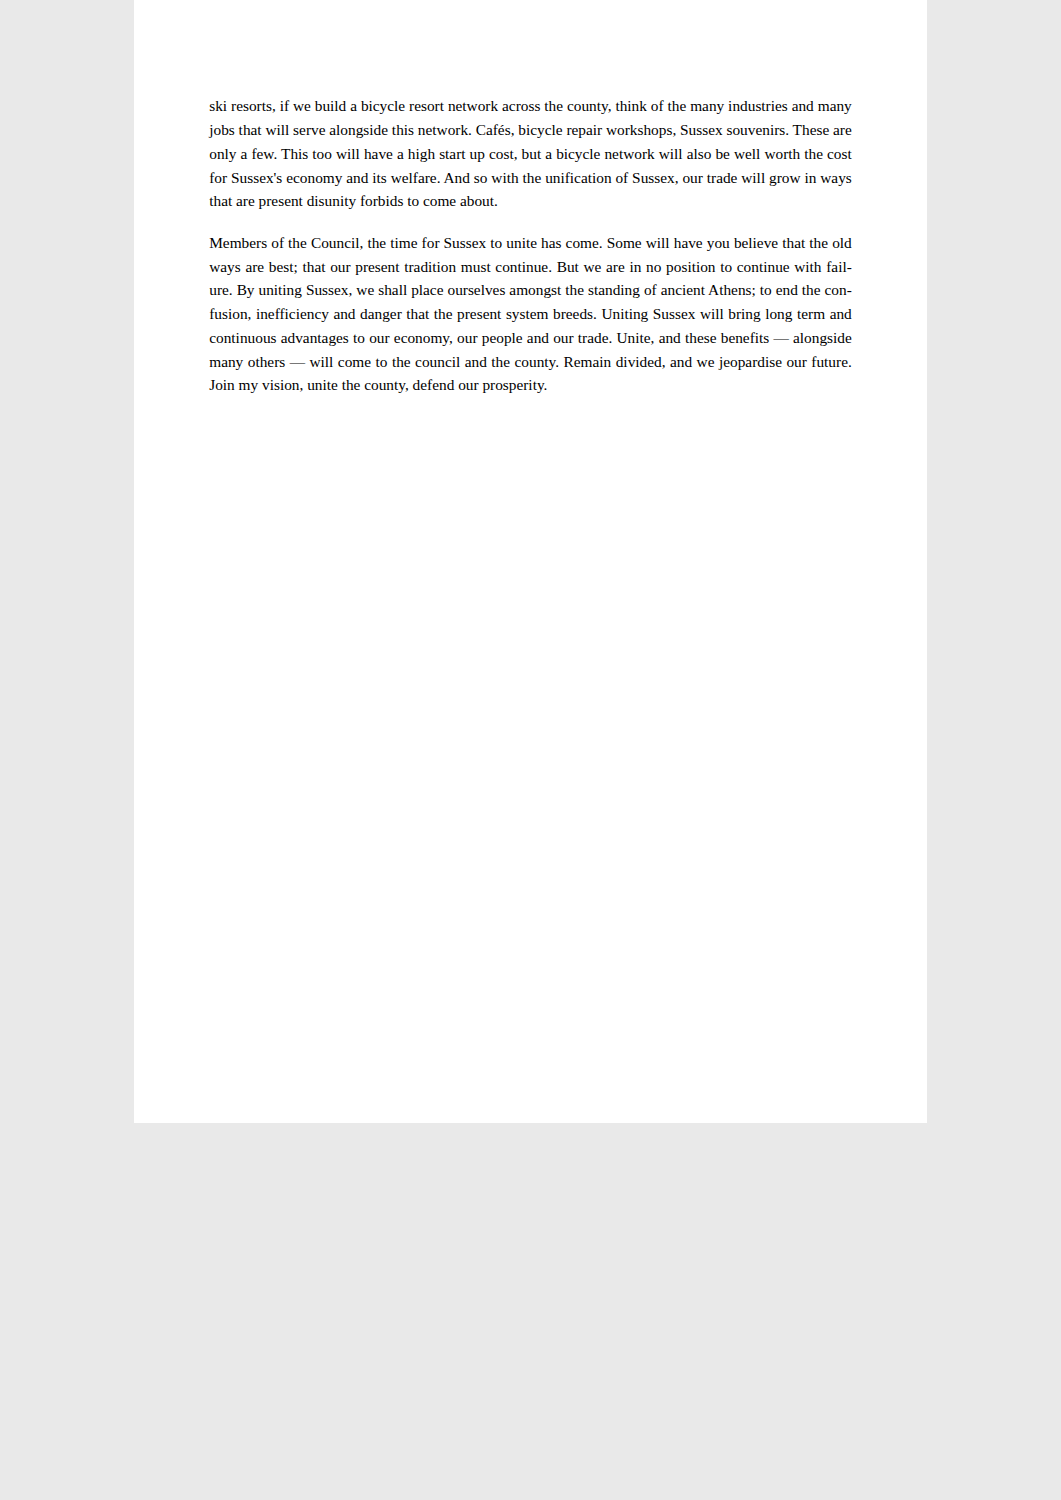ski resorts, if we build a bicycle resort network across the county, think of the many industries and many jobs that will serve alongside this network. Cafés, bicycle repair workshops, Sussex souvenirs. These are only a few. This too will have a high start up cost, but a bicycle network will also be well worth the cost for Sussex's economy and its welfare. And so with the unification of Sussex, our trade will grow in ways that are present disunity forbids to come about.
Members of the Council, the time for Sussex to unite has come. Some will have you believe that the old ways are best; that our present tradition must continue. But we are in no position to continue with failure. By uniting Sussex, we shall place ourselves amongst the standing of ancient Athens; to end the confusion, inefficiency and danger that the present system breeds. Uniting Sussex will bring long term and continuous advantages to our economy, our people and our trade. Unite, and these benefits — alongside many others — will come to the council and the county. Remain divided, and we jeopardise our future. Join my vision, unite the county, defend our prosperity.